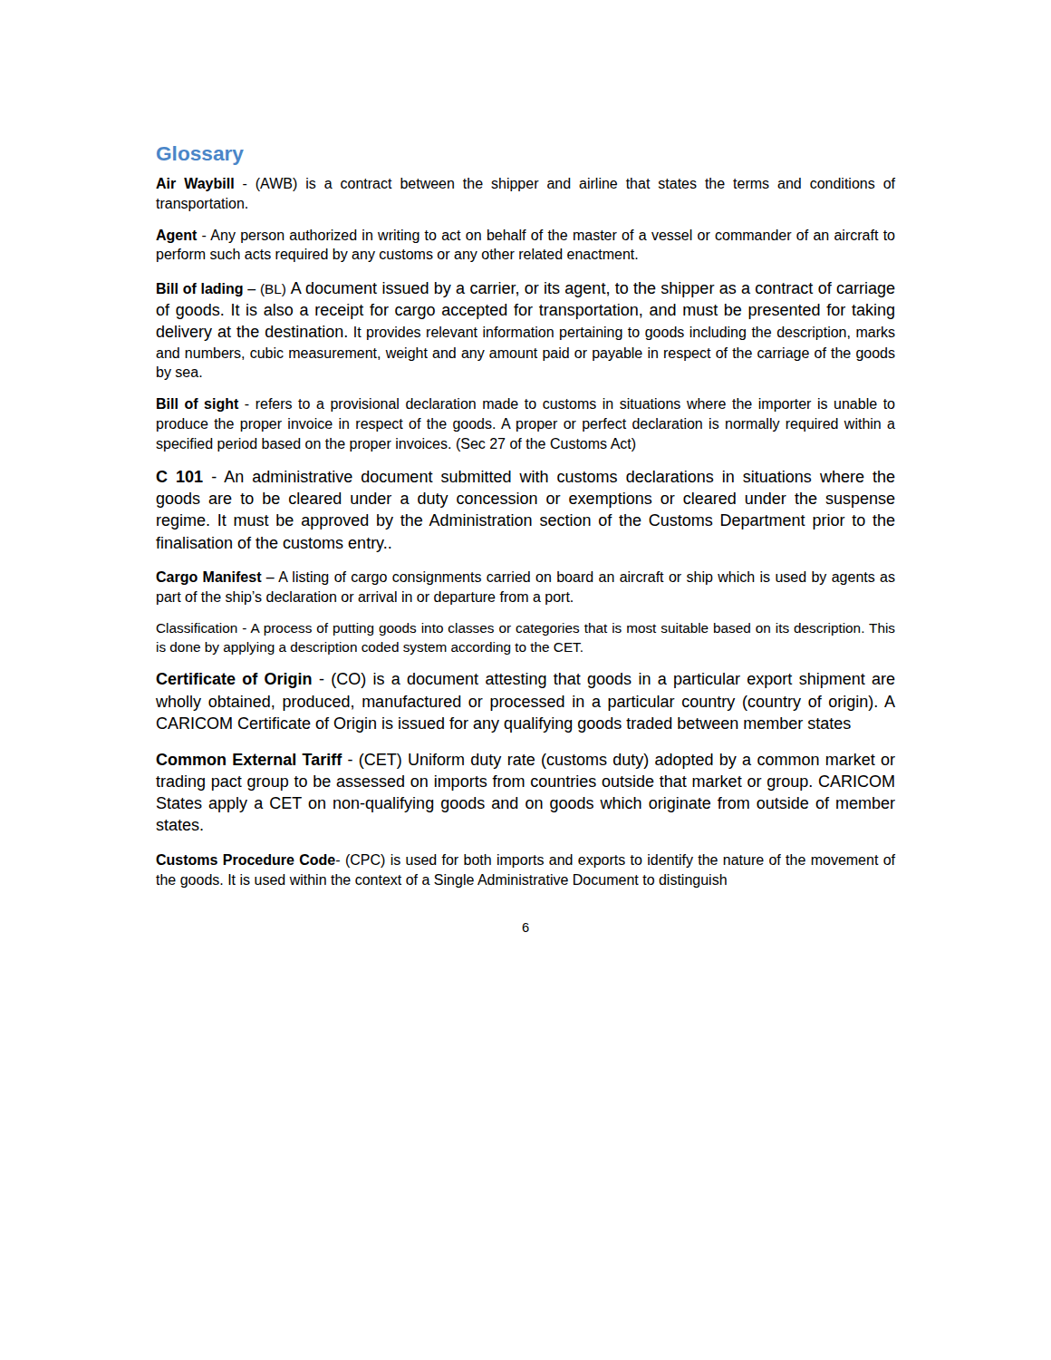Glossary
Air Waybill - (AWB) is a contract between the shipper and airline that states the terms and conditions of transportation.
Agent - Any person authorized in writing to act on behalf of the master of a vessel or commander of an aircraft to perform such acts required by any customs or any other related enactment.
Bill of lading – (BL) A document issued by a carrier, or its agent, to the shipper as a contract of carriage of goods. It is also a receipt for cargo accepted for transportation, and must be presented for taking delivery at the destination. It provides relevant information pertaining to goods including the description, marks and numbers, cubic measurement, weight and any amount paid or payable in respect of the carriage of the goods by sea.
Bill of sight - refers to a provisional declaration made to customs in situations where the importer is unable to produce the proper invoice in respect of the goods. A proper or perfect declaration is normally required within a specified period based on the proper invoices. (Sec 27 of the Customs Act)
C 101 - An administrative document submitted with customs declarations in situations where the goods are to be cleared under a duty concession or exemptions or cleared under the suspense regime. It must be approved by the Administration section of the Customs Department prior to the finalisation of the customs entry..
Cargo Manifest – A listing of cargo consignments carried on board an aircraft or ship which is used by agents as part of the ship’s declaration or arrival in or departure from a port.
Classification - A process of putting goods into classes or categories that is most suitable based on its description. This is done by applying a description coded system according to the CET.
Certificate of Origin - (CO) is a document attesting that goods in a particular export shipment are wholly obtained, produced, manufactured or processed in a particular country (country of origin). A CARICOM Certificate of Origin is issued for any qualifying goods traded between member states
Common External Tariff - (CET) Uniform duty rate (customs duty) adopted by a common market or trading pact group to be assessed on imports from countries outside that market or group. CARICOM States apply a CET on non-qualifying goods and on goods which originate from outside of member states.
Customs Procedure Code- (CPC) is used for both imports and exports to identify the nature of the movement of the goods. It is used within the context of a Single Administrative Document to distinguish
6